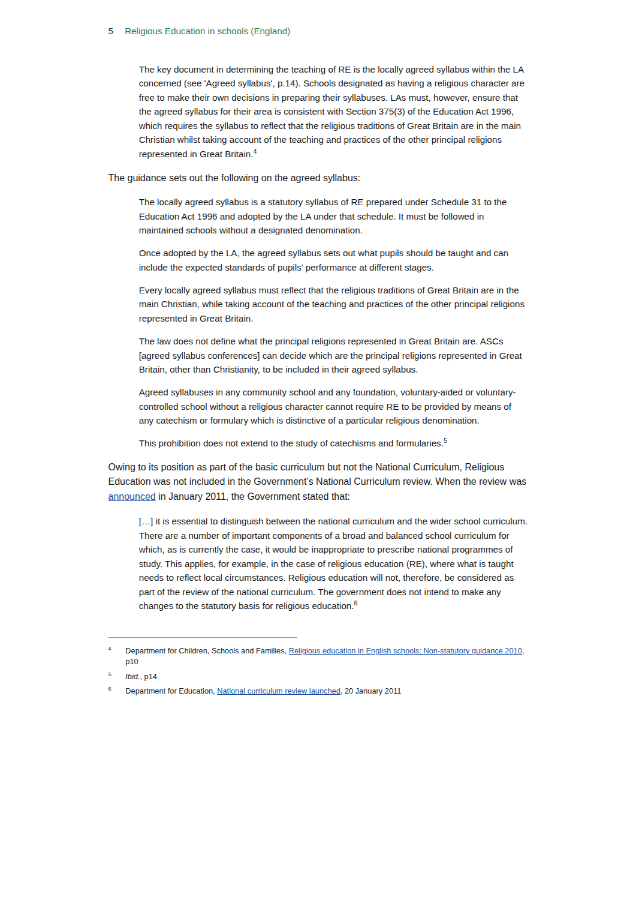5 Religious Education in schools (England)
The key document in determining the teaching of RE is the locally agreed syllabus within the LA concerned (see 'Agreed syllabus', p.14). Schools designated as having a religious character are free to make their own decisions in preparing their syllabuses. LAs must, however, ensure that the agreed syllabus for their area is consistent with Section 375(3) of the Education Act 1996, which requires the syllabus to reflect that the religious traditions of Great Britain are in the main Christian whilst taking account of the teaching and practices of the other principal religions represented in Great Britain.4
The guidance sets out the following on the agreed syllabus:
The locally agreed syllabus is a statutory syllabus of RE prepared under Schedule 31 to the Education Act 1996 and adopted by the LA under that schedule. It must be followed in maintained schools without a designated denomination.
Once adopted by the LA, the agreed syllabus sets out what pupils should be taught and can include the expected standards of pupils’ performance at different stages.
Every locally agreed syllabus must reflect that the religious traditions of Great Britain are in the main Christian, while taking account of the teaching and practices of the other principal religions represented in Great Britain.
The law does not define what the principal religions represented in Great Britain are. ASCs [agreed syllabus conferences] can decide which are the principal religions represented in Great Britain, other than Christianity, to be included in their agreed syllabus.
Agreed syllabuses in any community school and any foundation, voluntary-aided or voluntary-controlled school without a religious character cannot require RE to be provided by means of any catechism or formulary which is distinctive of a particular religious denomination.
This prohibition does not extend to the study of catechisms and formularies.5
Owing to its position as part of the basic curriculum but not the National Curriculum, Religious Education was not included in the Government’s National Curriculum review. When the review was announced in January 2011, the Government stated that:
[…] it is essential to distinguish between the national curriculum and the wider school curriculum. There are a number of important components of a broad and balanced school curriculum for which, as is currently the case, it would be inappropriate to prescribe national programmes of study. This applies, for example, in the case of religious education (RE), where what is taught needs to reflect local circumstances. Religious education will not, therefore, be considered as part of the review of the national curriculum. The government does not intend to make any changes to the statutory basis for religious education.6
4 Department for Children, Schools and Families, Religious education in English schools: Non‑statutory guidance 2010, p10
5 Ibid., p14
6 Department for Education, National curriculum review launched, 20 January 2011